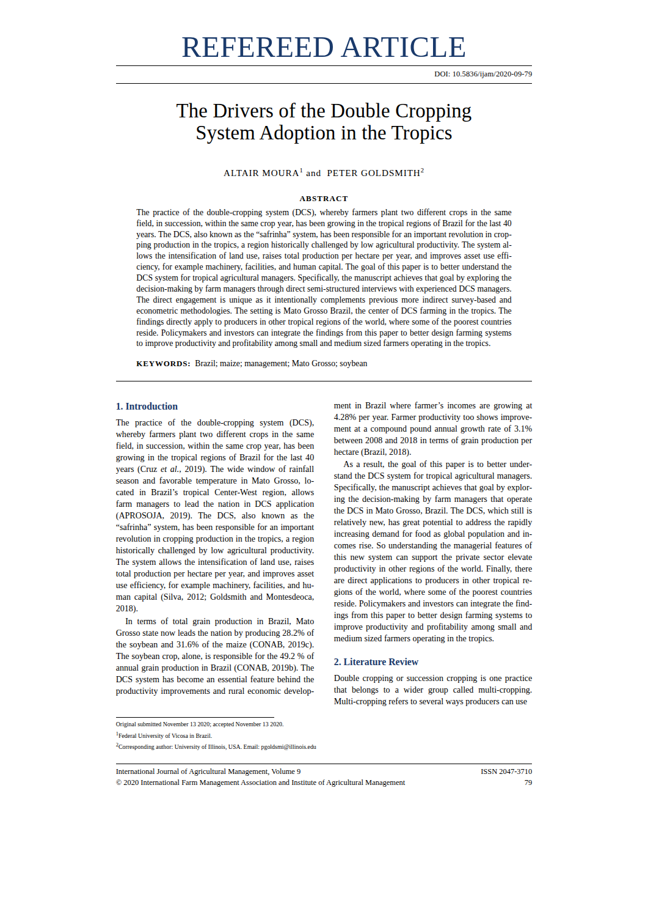REFEREED ARTICLE
DOI: 10.5836/ijam/2020-09-79
The Drivers of the Double Cropping
System Adoption in the Tropics
ALTAIR MOURA1 and PETER GOLDSMITH2
ABSTRACT
The practice of the double-cropping system (DCS), whereby farmers plant two different crops in the same field, in succession, within the same crop year, has been growing in the tropical regions of Brazil for the last 40 years. The DCS, also known as the “safrinha” system, has been responsible for an important revolution in cropping production in the tropics, a region historically challenged by low agricultural productivity. The system allows the intensification of land use, raises total production per hectare per year, and improves asset use efficiency, for example machinery, facilities, and human capital. The goal of this paper is to better understand the DCS system for tropical agricultural managers. Specifically, the manuscript achieves that goal by exploring the decision-making by farm managers through direct semi-structured interviews with experienced DCS managers. The direct engagement is unique as it intentionally complements previous more indirect survey-based and econometric methodologies. The setting is Mato Grosso Brazil, the center of DCS farming in the tropics. The findings directly apply to producers in other tropical regions of the world, where some of the poorest countries reside. Policymakers and investors can integrate the findings from this paper to better design farming systems to improve productivity and profitability among small and medium sized farmers operating in the tropics.
KEYWORDS: Brazil; maize; management; Mato Grosso; soybean
1. Introduction
The practice of the double-cropping system (DCS), whereby farmers plant two different crops in the same field, in succession, within the same crop year, has been growing in the tropical regions of Brazil for the last 40 years (Cruz et al., 2019). The wide window of rainfall season and favorable temperature in Mato Grosso, located in Brazil’s tropical Center-West region, allows farm managers to lead the nation in DCS application (APROSOJA, 2019). The DCS, also known as the “safrinha” system, has been responsible for an important revolution in cropping production in the tropics, a region historically challenged by low agricultural productivity. The system allows the intensification of land use, raises total production per hectare per year, and improves asset use efficiency, for example machinery, facilities, and human capital (Silva, 2012; Goldsmith and Montesdeoca, 2018).
In terms of total grain production in Brazil, Mato Grosso state now leads the nation by producing 28.2% of the soybean and 31.6% of the maize (CONAB, 2019c). The soybean crop, alone, is responsible for the 49.2 % of annual grain production in Brazil (CONAB, 2019b). The DCS system has become an essential feature behind the productivity improvements and rural economic development in Brazil where farmer’s incomes are growing at 4.28% per year. Farmer productivity too shows improvement at a compound pound annual growth rate of 3.1% between 2008 and 2018 in terms of grain production per hectare (Brazil, 2018).
As a result, the goal of this paper is to better understand the DCS system for tropical agricultural managers. Specifically, the manuscript achieves that goal by exploring the decision-making by farm managers that operate the DCS in Mato Grosso, Brazil. The DCS, which still is relatively new, has great potential to address the rapidly increasing demand for food as global population and incomes rise. So understanding the managerial features of this new system can support the private sector elevate productivity in other regions of the world. Finally, there are direct applications to producers in other tropical regions of the world, where some of the poorest countries reside. Policymakers and investors can integrate the findings from this paper to better design farming systems to improve productivity and profitability among small and medium sized farmers operating in the tropics.
2. Literature Review
Double cropping or succession cropping is one practice that belongs to a wider group called multi-cropping. Multi-cropping refers to several ways producers can use
Original submitted November 13 2020; accepted November 13 2020.
1Federal University of Vicosa in Brazil.
2Corresponding author: University of Illinois, USA. Email: pgoldsmi@illinois.edu
International Journal of Agricultural Management, Volume 9
ISSN 2047-3710
© 2020 International Farm Management Association and Institute of Agricultural Management
79